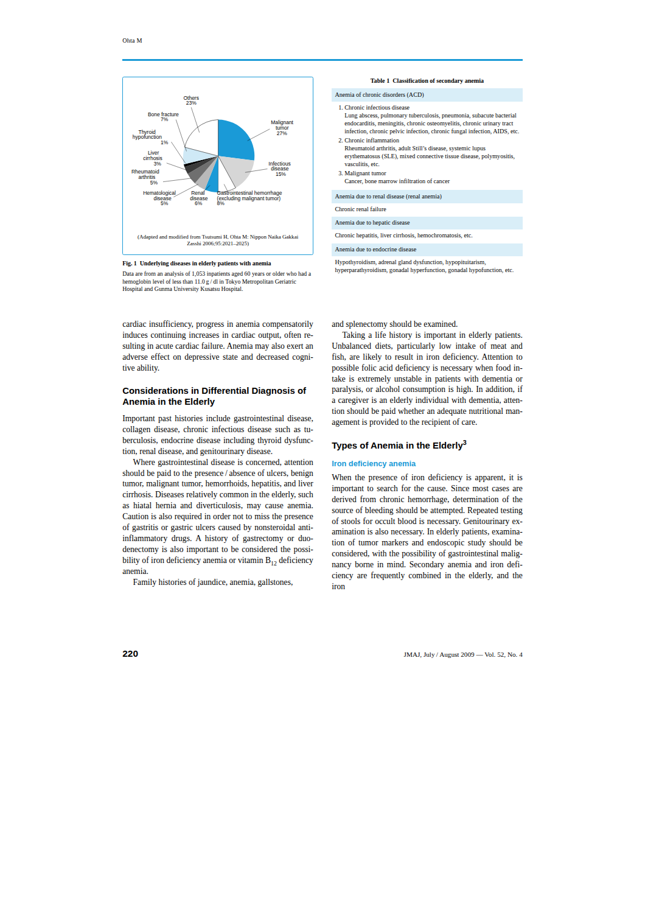Ohta M
Others 23% Bone fracture 7% Thyroid hypofunction 1% Liver cirrhosis 3% Rheumatoid arthritis 5% Hematological disease 5% Renal disease 6% Gastrointestinal hemorrhage (excluding malignant tumor) 8% Infectious disease 15% Malignant tumor 27%
(Adapted and modified from Tsutsumi H, Ohta M: Nippon Naika Gakkai Zasshi 2006;95:2021–2025)
Fig. 1 Underlying diseases in elderly patients with anemia Data are from an analysis of 1,053 inpatients aged 60 years or older who had a hemoglobin level of less than 11.0 g / dl in Tokyo Metropolitan Geriatric Hospital and Gunma University Kusatsu Hospital.
Table 1 Classification of secondary anemia
| Anemia of chronic disorders (ACD) |
| Chronic infectious disease Lung abscess, pulmonary tuberculosis, pneumonia, subacute bacterial endocarditis, meningitis, chronic osteomyelitis, chronic urinary tract infection, chronic pelvic infection, chronic fungal infection, AIDS, etc. Chronic inflammation Rheumatoid arthritis, adult Still’s disease, systemic lupus erythematosus (SLE), mixed connective tissue disease, polymyositis, vasculitis, etc. Malignant tumor Cancer, bone marrow infiltration of cancer |
| Anemia due to renal disease (renal anemia) |
| Chronic renal failure |
| Anemia due to hepatic disease |
| Chronic hepatitis, liver cirrhosis, hemochromatosis, etc. |
| Anemia due to endocrine disease |
| Hypothyroidism, adrenal gland dysfunction, hypopituitarism, hyperparathyroidism, gonadal hyperfunction, gonadal hypofunction, etc. |
cardiac insufficiency, progress in anemia compensatorily induces continuing increases in cardiac output, often resulting in acute cardiac failure. Anemia may also exert an adverse effect on depressive state and decreased cognitive ability.
Considerations in Differential Diagnosis of Anemia in the Elderly
Important past histories include gastrointestinal disease, collagen disease, chronic infectious disease such as tuberculosis, endocrine disease including thyroid dysfunction, renal disease, and genitourinary disease.
Where gastrointestinal disease is concerned, attention should be paid to the presence / absence of ulcers, benign tumor, malignant tumor, hemorrhoids, hepatitis, and liver cirrhosis. Diseases relatively common in the elderly, such as hiatal hernia and diverticulosis, may cause anemia. Caution is also required in order not to miss the presence of gastritis or gastric ulcers caused by nonsteroidal anti-inflammatory drugs. A history of gastrectomy or duodenectomy is also important to be considered the possibility of iron deficiency anemia or vitamin B12 deficiency anemia.
Family histories of jaundice, anemia, gallstones,
and splenectomy should be examined.
Taking a life history is important in elderly patients. Unbalanced diets, particularly low intake of meat and fish, are likely to result in iron deficiency. Attention to possible folic acid deficiency is necessary when food intake is extremely unstable in patients with dementia or paralysis, or alcohol consumption is high. In addition, if a caregiver is an elderly individual with dementia, attention should be paid whether an adequate nutritional management is provided to the recipient of care.
Types of Anemia in the Elderly3
Iron deficiency anemia
When the presence of iron deficiency is apparent, it is important to search for the cause. Since most cases are derived from chronic hemorrhage, determination of the source of bleeding should be attempted. Repeated testing of stools for occult blood is necessary. Genitourinary examination is also necessary. In elderly patients, examination of tumor markers and endoscopic study should be considered, with the possibility of gastrointestinal malignancy borne in mind. Secondary anemia and iron deficiency are frequently combined in the elderly, and the iron
220
JMAJ, July / August 2009 — Vol. 52, No. 4